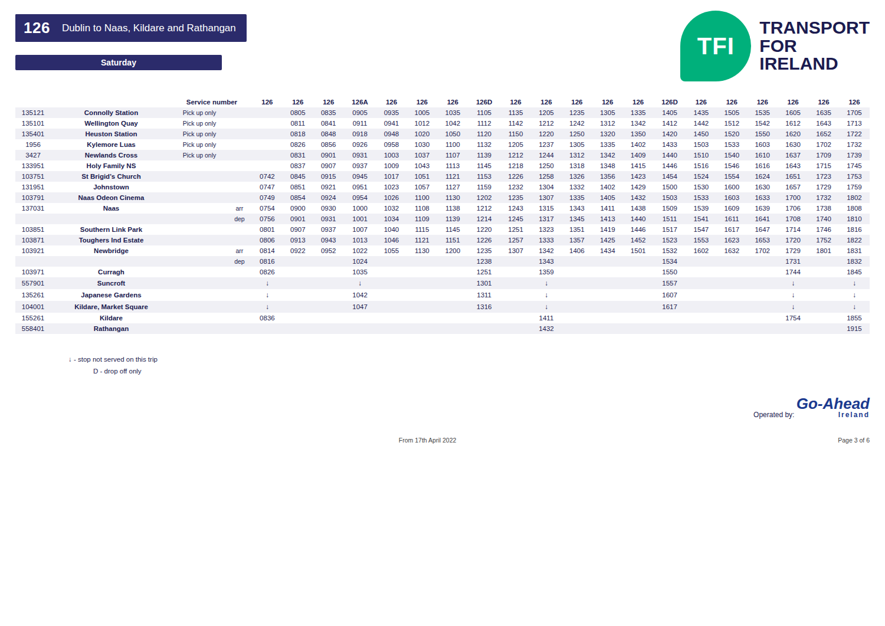126
Dublin to Naas, Kildare and Rathangan
Saturday
TFI
TRANSPORT
FOR
IRELAND
| | | Service number | 126 | 126 | 126 | 126A | 126 | 126 | 126 | 126D | 126 | 126 | 126 | 126 | 126 | 126D | 126 | 126 | 126 | 126 | 126 | 126 |
| --- | --- | --- | --- | --- | --- | --- | --- | --- | --- | --- | --- | --- | --- | --- | --- | --- | --- | --- | --- | --- | --- | --- |
| 135121 | Connolly Station | Pick up only | | | 0805 | 0835 | 0905 | 0935 | 1005 | 1035 | 1105 | 1135 | 1205 | 1235 | 1305 | 1335 | 1405 | 1435 | 1505 | 1535 | 1605 | 1635 | 1705 |
| 135101 | Wellington Quay | Pick up only | | | 0811 | 0841 | 0911 | 0941 | 1012 | 1042 | 1112 | 1142 | 1212 | 1242 | 1312 | 1342 | 1412 | 1442 | 1512 | 1542 | 1612 | 1643 | 1713 |
| 135401 | Heuston Station | Pick up only | | | 0818 | 0848 | 0918 | 0948 | 1020 | 1050 | 1120 | 1150 | 1220 | 1250 | 1320 | 1350 | 1420 | 1450 | 1520 | 1550 | 1620 | 1652 | 1722 |
| 1956 | Kylemore Luas | Pick up only | | | 0826 | 0856 | 0926 | 0958 | 1030 | 1100 | 1132 | 1205 | 1237 | 1305 | 1335 | 1402 | 1433 | 1503 | 1533 | 1603 | 1630 | 1702 | 1732 |
| 3427 | Newlands Cross | Pick up only | | | 0831 | 0901 | 0931 | 1003 | 1037 | 1107 | 1139 | 1212 | 1244 | 1312 | 1342 | 1409 | 1440 | 1510 | 1540 | 1610 | 1637 | 1709 | 1739 |
| 133951 | Holy Family NS | | | | 0837 | 0907 | 0937 | 1009 | 1043 | 1113 | 1145 | 1218 | 1250 | 1318 | 1348 | 1415 | 1446 | 1516 | 1546 | 1616 | 1643 | 1715 | 1745 |
| 103751 | St Brigid's Church | | | 0742 | 0845 | 0915 | 0945 | 1017 | 1051 | 1121 | 1153 | 1226 | 1258 | 1326 | 1356 | 1423 | 1454 | 1524 | 1554 | 1624 | 1651 | 1723 | 1753 |
| 131951 | Johnstown | | | 0747 | 0851 | 0921 | 0951 | 1023 | 1057 | 1127 | 1159 | 1232 | 1304 | 1332 | 1402 | 1429 | 1500 | 1530 | 1600 | 1630 | 1657 | 1729 | 1759 |
| 103791 | Naas Odeon Cinema | | | 0749 | 0854 | 0924 | 0954 | 1026 | 1100 | 1130 | 1202 | 1235 | 1307 | 1335 | 1405 | 1432 | 1503 | 1533 | 1603 | 1633 | 1700 | 1732 | 1802 |
| 137031 | Naas | | arr | 0754 | 0900 | 0930 | 1000 | 1032 | 1108 | 1138 | 1212 | 1243 | 1315 | 1343 | 1411 | 1438 | 1509 | 1539 | 1609 | 1639 | 1706 | 1738 | 1808 |
| | | | dep | 0756 | 0901 | 0931 | 1001 | 1034 | 1109 | 1139 | 1214 | 1245 | 1317 | 1345 | 1413 | 1440 | 1511 | 1541 | 1611 | 1641 | 1708 | 1740 | 1810 |
| 103851 | Southern Link Park | | | 0801 | 0907 | 0937 | 1007 | 1040 | 1115 | 1145 | 1220 | 1251 | 1323 | 1351 | 1419 | 1446 | 1517 | 1547 | 1617 | 1647 | 1714 | 1746 | 1816 |
| 103871 | Toughers Ind Estate | | | 0806 | 0913 | 0943 | 1013 | 1046 | 1121 | 1151 | 1226 | 1257 | 1333 | 1357 | 1425 | 1452 | 1523 | 1553 | 1623 | 1653 | 1720 | 1752 | 1822 |
| 103921 | Newbridge | | arr | 0814 | 0922 | 0952 | 1022 | 1055 | 1130 | 1200 | 1235 | 1307 | 1342 | 1406 | 1434 | 1501 | 1532 | 1602 | 1632 | 1702 | 1729 | 1801 | 1831 |
| | | | dep | 0816 | | | 1024 | | | | 1238 | | 1343 | | | | 1534 | | | | 1731 | | 1832 |
| 103971 | Curragh | | | 0826 | | | 1035 | | | | 1251 | | 1359 | | | | 1550 | | | | 1744 | | 1845 |
| 557901 | Suncroft | | | ↓ | | | ↓ | | | | 1301 | | ↓ | | | | 1557 | | | | ↓ | | ↓ |
| 135261 | Japanese Gardens | | | ↓ | | | 1042 | | | | 1311 | | ↓ | | | | 1607 | | | | ↓ | | ↓ |
| 104001 | Kildare, Market Square | | | ↓ | | | 1047 | | | | 1316 | | ↓ | | | | 1617 | | | | ↓ | | ↓ |
| 155261 | Kildare | | | 0836 | | | | | | | | | 1411 | | | | | | | | 1754 | | 1855 |
| 558401 | Rathangan | | | | | | | | | | | | 1432 | | | | | | | | | | 1915 |
↓ - stop not served on this trip
D - drop off only
Operated by:
Go-AheadIreland
From 17th April 2022
Page 3 of 6